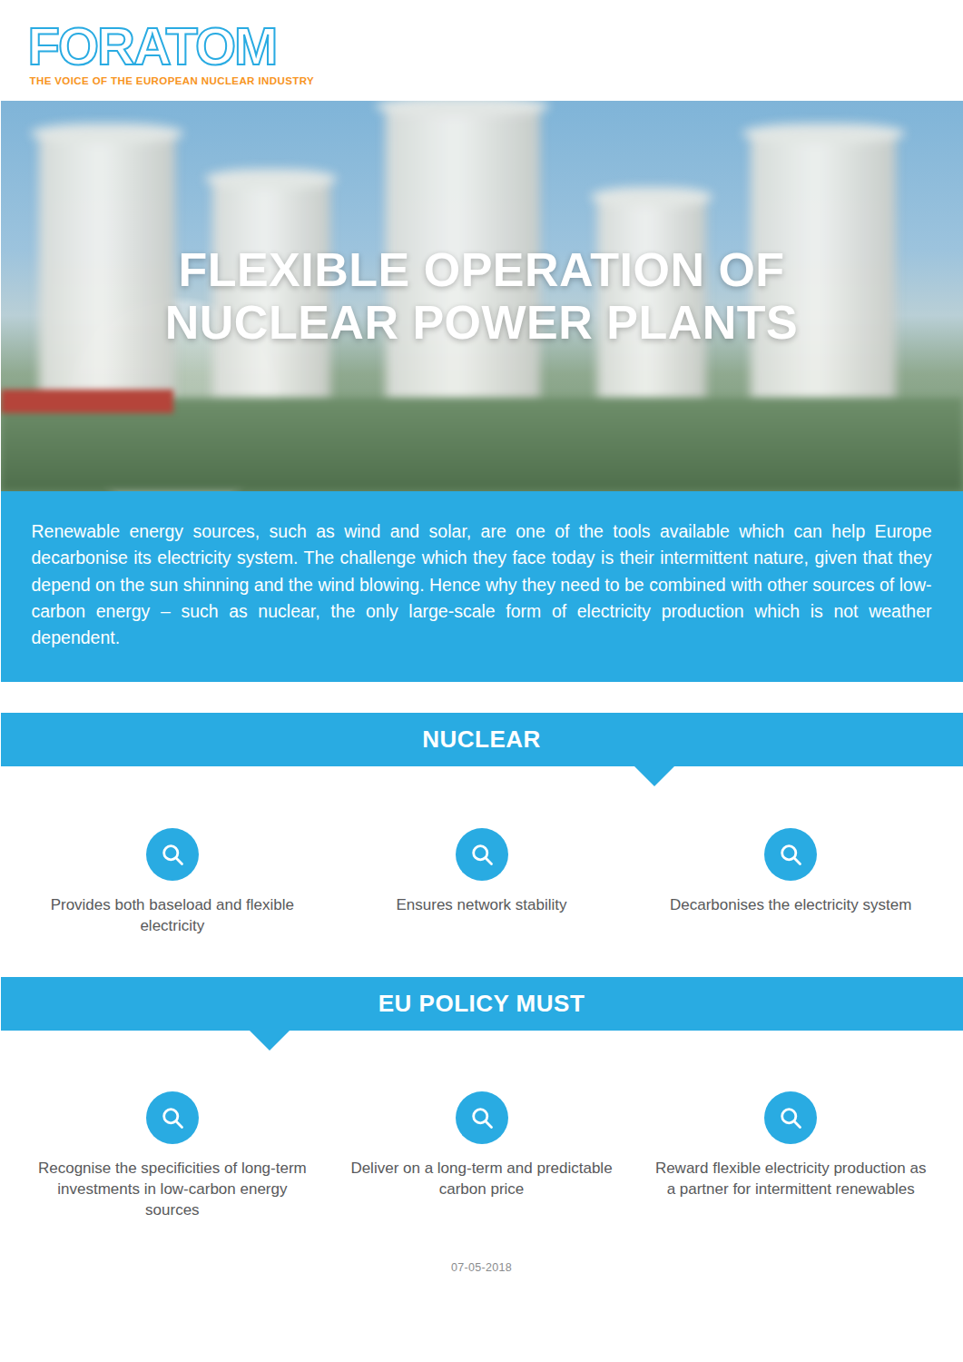FORATOM The voice of the European nuclear industry
FLEXIBLE OPERATION OF
NUCLEAR POWER PLANTS
Renewable energy sources, such as wind and solar, are one of the tools available which can help Europe decarbonise its electricity system. The challenge which they face today is their intermittent nature, given that they depend on the sun shinning and the wind blowing. Hence why they need to be combined with other sources of low-carbon energy – such as nuclear, the only large-scale form of electricity production which is not weather dependent.
NUCLEAR
Provides both baseload and flexible electricity
Ensures network stability
Decarbonises the electricity system
EU POLICY MUST
Recognise the specificities of long-term investments in low-carbon energy sources
Deliver on a long-term and predictable carbon price
Reward flexible electricity production as a partner for intermittent renewables
07-05-2018